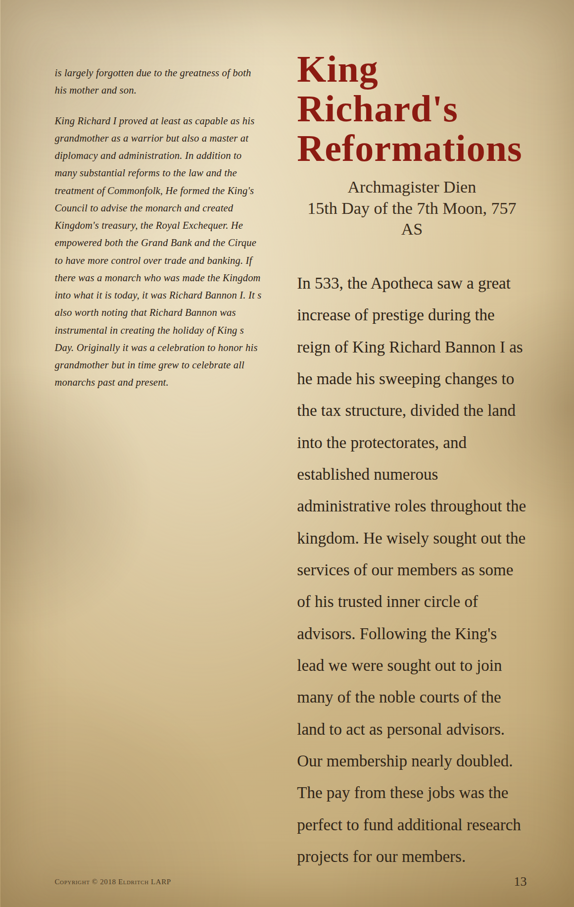is largely forgotten due to the greatness of both his mother and son.
King Richard I proved at least as capable as his grandmother as a warrior but also a master at diplomacy and administration. In addition to many substantial reforms to the law and the treatment of Commonfolk, He formed the King's Council to advise the monarch and created Kingdom's treasury, the Royal Exchequer. He empowered both the Grand Bank and the Cirque to have more control over trade and banking. If there was a monarch who was made the Kingdom into what it is today, it was Richard Bannon I. It s also worth noting that Richard Bannon was instrumental in creating the holiday of King s Day. Originally it was a celebration to honor his grandmother but in time grew to celebrate all monarchs past and present.
King Richard's Reformations
Archmagister Dien
15th Day of the 7th Moon, 757 AS
In 533, the Apotheca saw a great increase of prestige during the reign of King Richard Bannon I as he made his sweeping changes to the tax structure, divided the land into the protectorates, and established numerous administrative roles throughout the kingdom. He wisely sought out the services of our members as some of his trusted inner circle of advisors. Following the King's lead we were sought out to join many of the noble courts of the land to act as personal advisors. Our membership nearly doubled. The pay from these jobs was the perfect to fund additional research projects for our members.
Copyright © 2018 Eldritch LARP
13